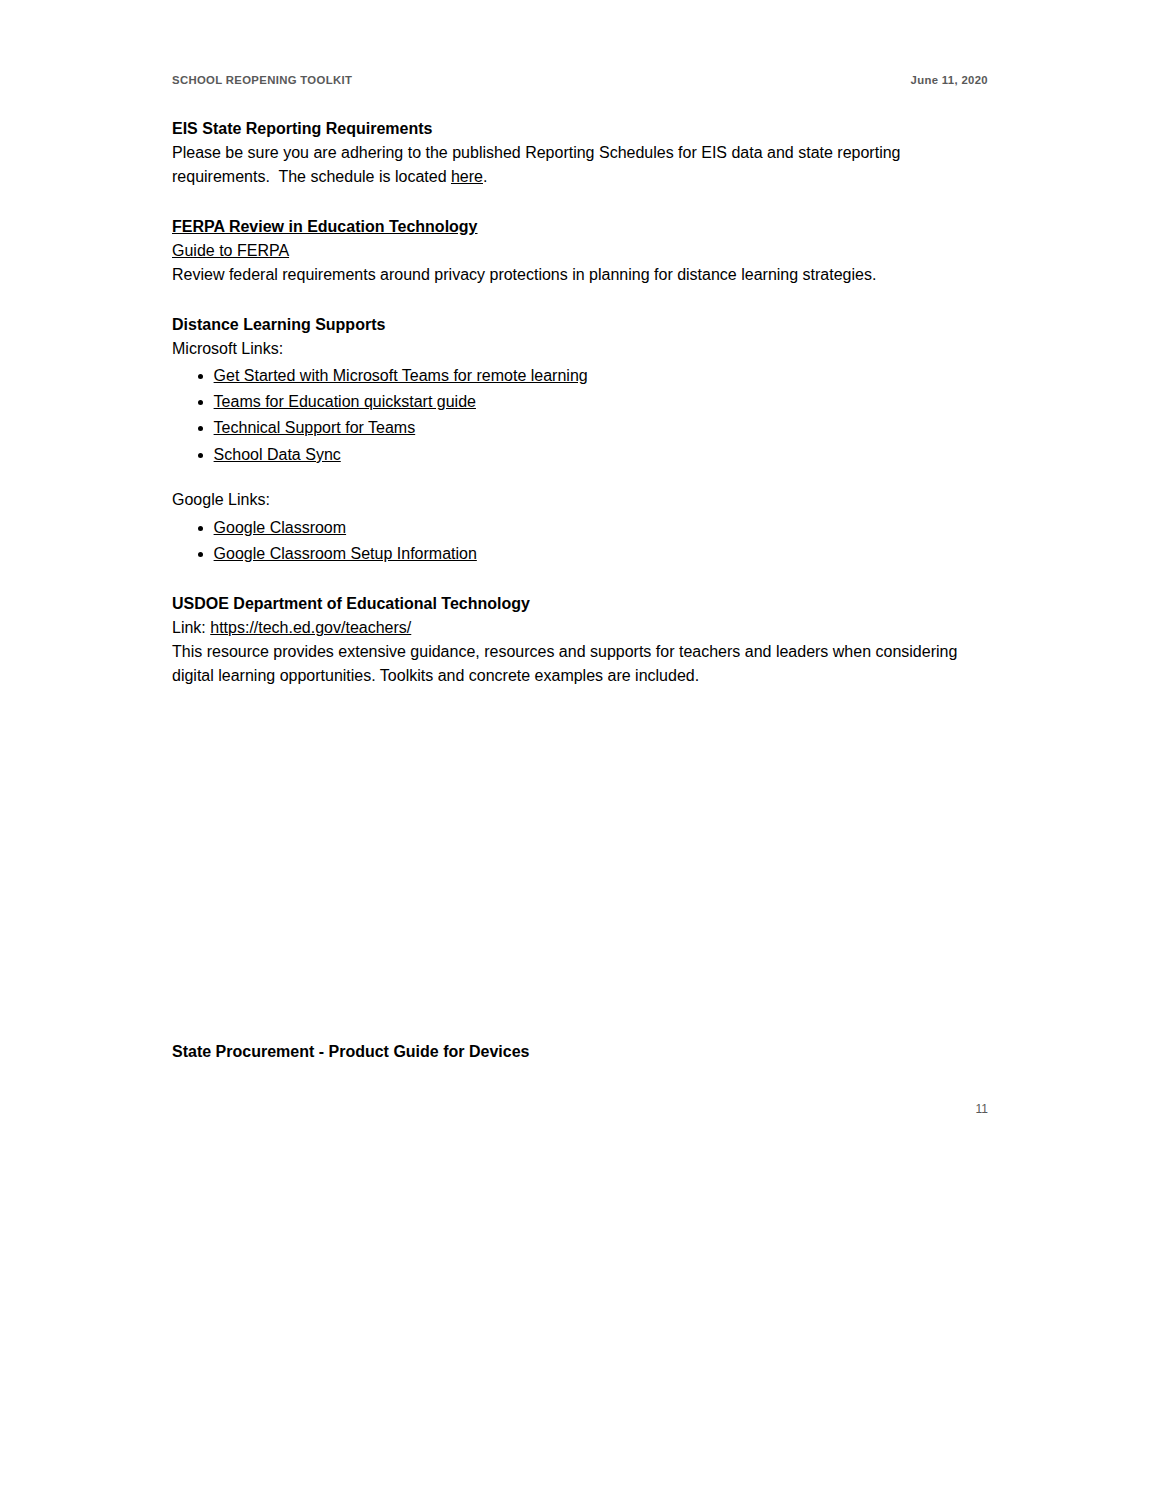SCHOOL REOPENING TOOLKIT June 11, 2020
EIS State Reporting Requirements
Please be sure you are adhering to the published Reporting Schedules for EIS data and state reporting requirements. The schedule is located here.
FERPA Review in Education Technology
Guide to FERPA
Review federal requirements around privacy protections in planning for distance learning strategies.
Distance Learning Supports
Microsoft Links:
Get Started with Microsoft Teams for remote learning
Teams for Education quickstart guide
Technical Support for Teams
School Data Sync
Google Links:
Google Classroom
Google Classroom Setup Information
USDOE Department of Educational Technology
Link: https://tech.ed.gov/teachers/
This resource provides extensive guidance, resources and supports for teachers and leaders when considering digital learning opportunities. Toolkits and concrete examples are included.
State Procurement - Product Guide for Devices
11